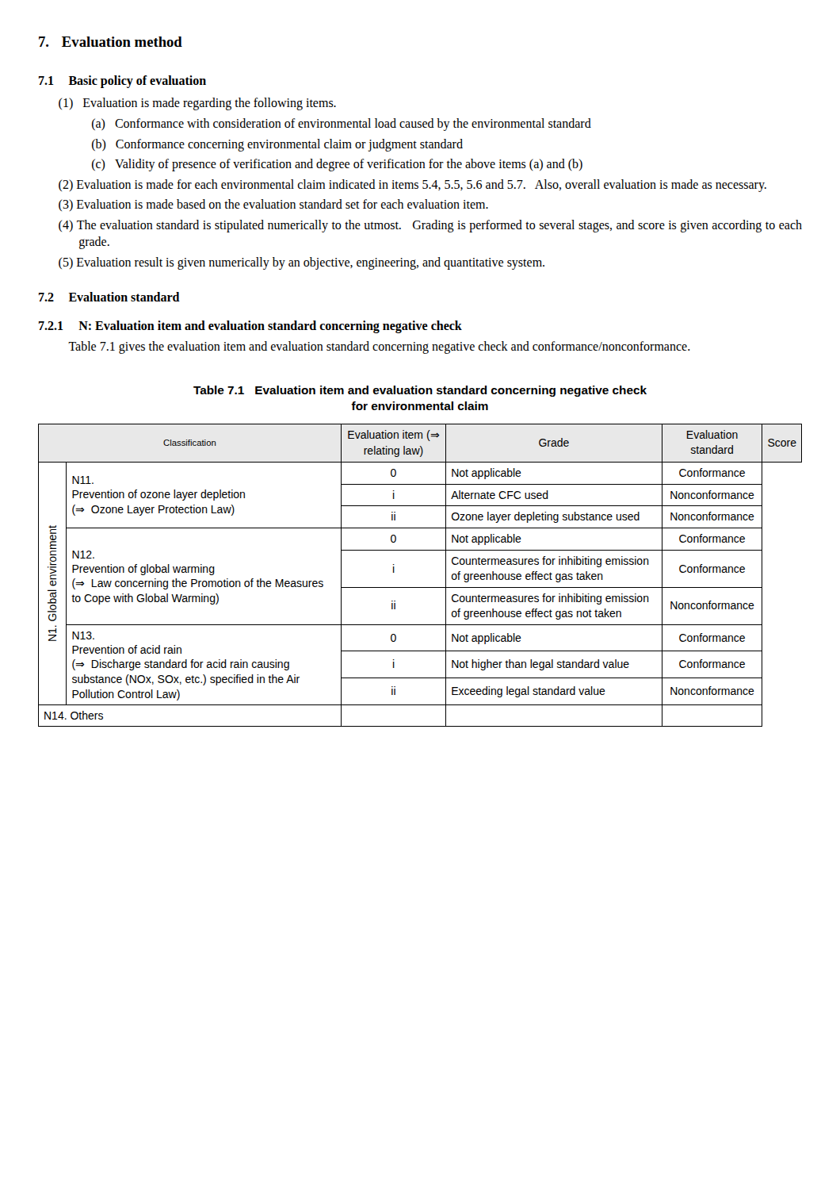7. Evaluation method
7.1 Basic policy of evaluation
(1) Evaluation is made regarding the following items.
(a) Conformance with consideration of environmental load caused by the environmental standard
(b) Conformance concerning environmental claim or judgment standard
(c) Validity of presence of verification and degree of verification for the above items (a) and (b)
(2) Evaluation is made for each environmental claim indicated in items 5.4, 5.5, 5.6 and 5.7. Also, overall evaluation is made as necessary.
(3) Evaluation is made based on the evaluation standard set for each evaluation item.
(4) The evaluation standard is stipulated numerically to the utmost. Grading is performed to several stages, and score is given according to each grade.
(5) Evaluation result is given numerically by an objective, engineering, and quantitative system.
7.2 Evaluation standard
7.2.1 N: Evaluation item and evaluation standard concerning negative check
Table 7.1 gives the evaluation item and evaluation standard concerning negative check and conformance/nonconformance.
Table 7.1 Evaluation item and evaluation standard concerning negative check
for environmental claim
| Classification | Evaluation item ( ⇒ relating law) | Grade | Evaluation standard | Score |
| --- | --- | --- | --- | --- |
| N1. Global environment | N11. Prevention of ozone layer depletion ( ⇒ Ozone Layer Protection Law) | 0 | Not applicable | Conformance |
| i | Alternate CFC used | Nonconformance |
| ii | Ozone layer depleting substance used | Nonconformance |
| N12. Prevention of global warming ( ⇒ Law concerning the Promotion of the Measures to Cope with Global Warming) | 0 | Not applicable | Conformance |
| i | Countermeasures for inhibiting emission of greenhouse effect gas taken | Conformance |
| ii | Countermeasures for inhibiting emission of greenhouse effect gas not taken | Nonconformance |
| N13. Prevention of acid rain ( ⇒ Discharge standard for acid rain causing substance (NOx, SOx, etc.) specified in the Air Pollution Control Law) | 0 | Not applicable | Conformance |
| i | Not higher than legal standard value | Conformance |
| ii | Exceeding legal standard value | Nonconformance |
| N14. Others | | | |